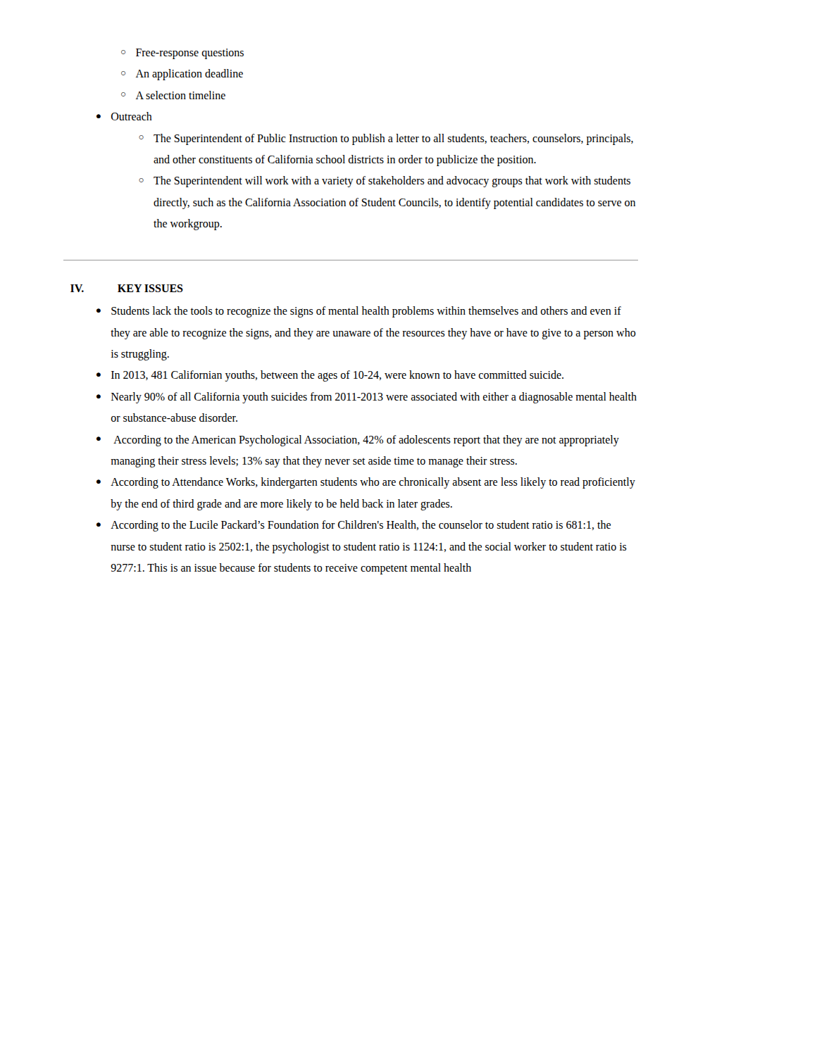Free-response questions
An application deadline
A selection timeline
Outreach
The Superintendent of Public Instruction to publish a letter to all students, teachers, counselors, principals, and other constituents of California school districts in order to publicize the position.
The Superintendent will work with a variety of stakeholders and advocacy groups that work with students directly, such as the California Association of Student Councils, to identify potential candidates to serve on the workgroup.
IV. KEY ISSUES
Students lack the tools to recognize the signs of mental health problems within themselves and others and even if they are able to recognize the signs, and they are unaware of the resources they have or have to give to a person who is struggling.
In 2013, 481 Californian youths, between the ages of 10-24, were known to have committed suicide.
Nearly 90% of all California youth suicides from 2011-2013 were associated with either a diagnosable mental health or substance-abuse disorder.
According to the American Psychological Association, 42% of adolescents report that they are not appropriately managing their stress levels; 13% say that they never set aside time to manage their stress.
According to Attendance Works, kindergarten students who are chronically absent are less likely to read proficiently by the end of third grade and are more likely to be held back in later grades.
According to the Lucile Packard’s Foundation for Children's Health, the counselor to student ratio is 681:1, the nurse to student ratio is 2502:1, the psychologist to student ratio is 1124:1, and the social worker to student ratio is 9277:1. This is an issue because for students to receive competent mental health